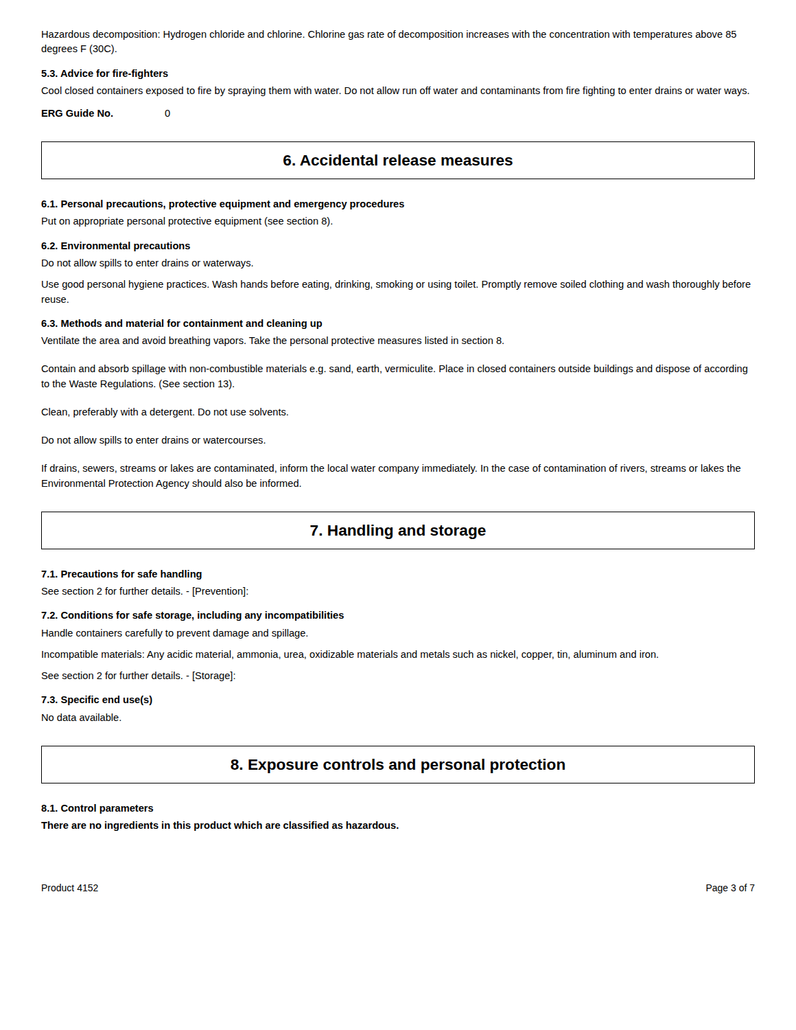Hazardous decomposition: Hydrogen chloride and chlorine. Chlorine gas rate of decomposition increases with the concentration with temperatures above 85 degrees F (30C).
5.3. Advice for fire-fighters
Cool closed containers exposed to fire by spraying them with water. Do not allow run off water and contaminants from fire fighting to enter drains or water ways.
ERG Guide No. 0
6. Accidental release measures
6.1. Personal precautions, protective equipment and emergency procedures
Put on appropriate personal protective equipment (see section 8).
6.2. Environmental precautions
Do not allow spills to enter drains or waterways.
Use good personal hygiene practices. Wash hands before eating, drinking, smoking or using toilet. Promptly remove soiled clothing and wash thoroughly before reuse.
6.3. Methods and material for containment and cleaning up
Ventilate the area and avoid breathing vapors. Take the personal protective measures listed in section 8.
Contain and absorb spillage with non-combustible materials e.g. sand, earth, vermiculite. Place in closed containers outside buildings and dispose of according to the Waste Regulations. (See section 13).
Clean, preferably with a detergent. Do not use solvents.
Do not allow spills to enter drains or watercourses.
If drains, sewers, streams or lakes are contaminated, inform the local water company immediately. In the case of contamination of rivers, streams or lakes the Environmental Protection Agency should also be informed.
7. Handling and storage
7.1. Precautions for safe handling
See section 2 for further details. - [Prevention]:
7.2. Conditions for safe storage, including any incompatibilities
Handle containers carefully to prevent damage and spillage.
Incompatible materials: Any acidic material, ammonia, urea, oxidizable materials and metals such as nickel, copper, tin, aluminum and iron.
See section 2 for further details. - [Storage]:
7.3. Specific end use(s)
No data available.
8. Exposure controls and personal protection
8.1. Control parameters
There are no ingredients in this product which are classified as hazardous.
Product 4152 Page 3 of 7